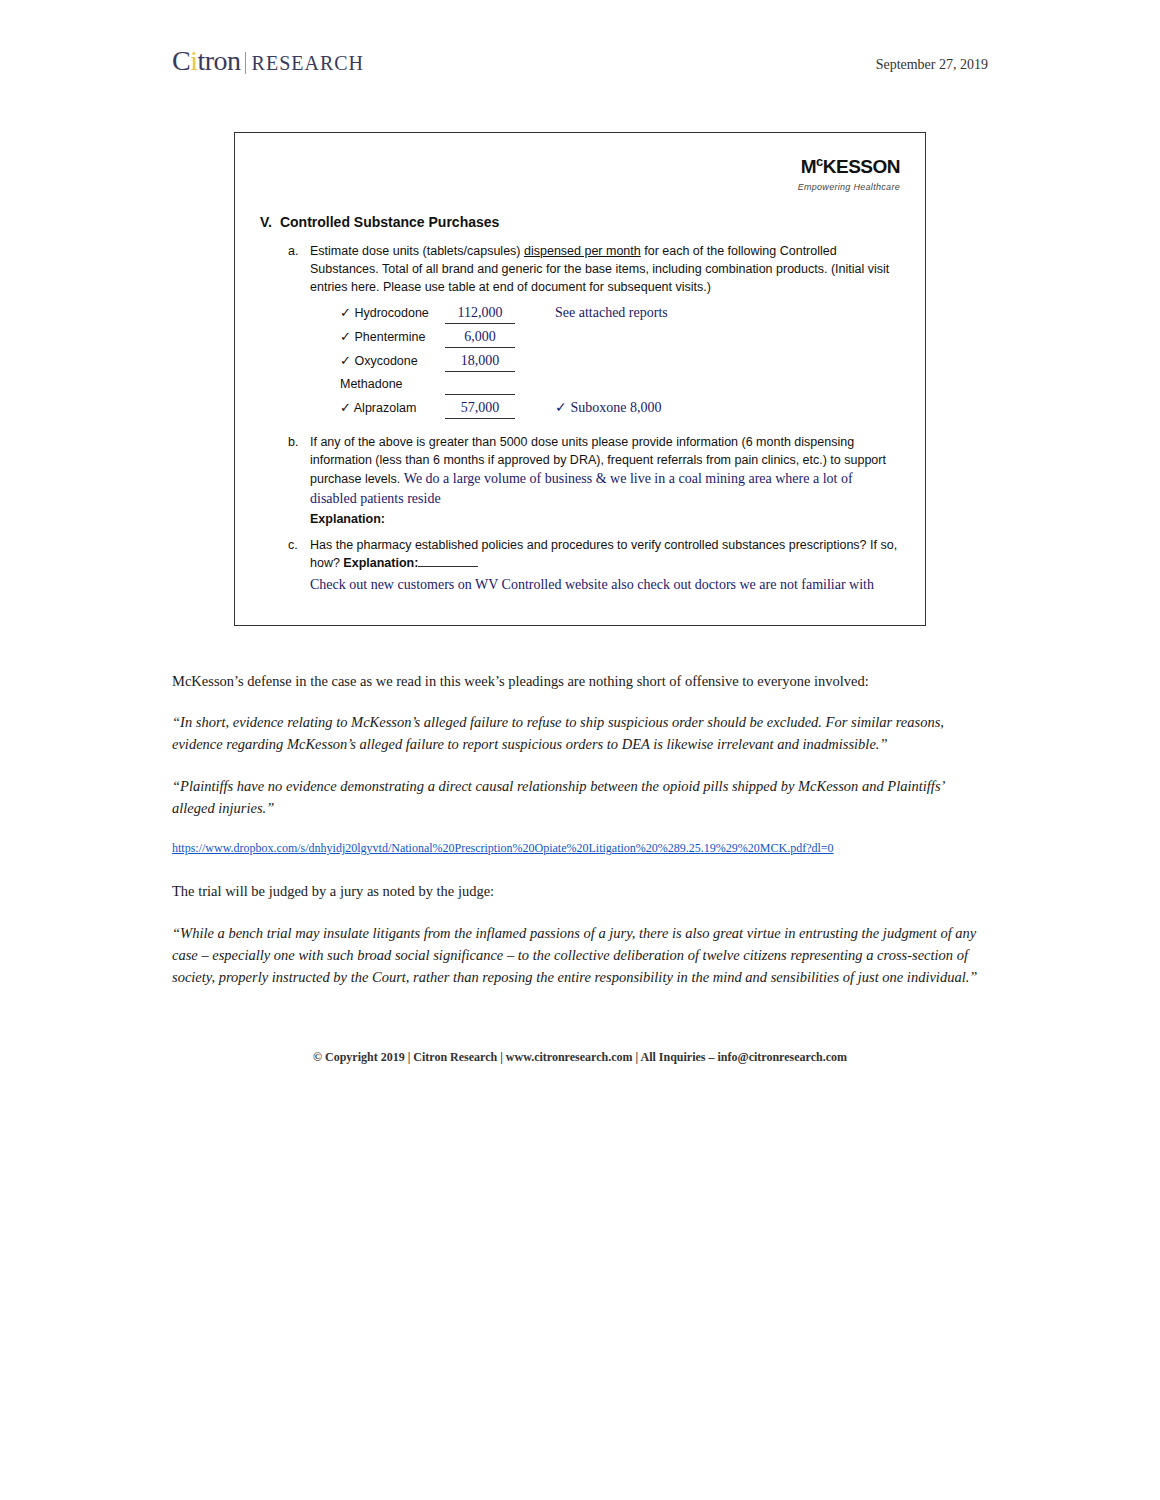Citron RESEARCH
September 27, 2019
Mc KESSON
Empowering Healthcare
V. Controlled Substance Purchases
a.
Estimate dose units (tablets/capsules) dispensed per month for each of the following Controlled Substances. Total of all brand and generic for the base items, including combination products. (Initial visit entries here. Please use table at end of document for subsequent visits.)
✓ Hydrocodone 112,000 See attached reports
✓ Phentermine 6,000
✓ Oxycodone 18,000
Methadone
✓ Alprazolam 57,000 ✓ Suboxone 8,000
b.
If any of the above is greater than 5000 dose units please provide information (6 month dispensing information (less than 6 months if approved by DRA), frequent referrals from pain clinics, etc.) to support purchase levels. We do a large volume of business & we live in a coal mining area where a lot of disabled patients reside
Explanation:
c.
Has the pharmacy established policies and procedures to verify controlled substances prescriptions? If so, how? Explanation:
Check out new customers on WV Controlled website also check out doctors we are not familiar with
McKesson’s defense in the case as we read in this week’s pleadings are nothing short of offensive to everyone involved:
“In short, evidence relating to McKesson’s alleged failure to refuse to ship suspicious order should be excluded. For similar reasons, evidence regarding McKesson’s alleged failure to report suspicious orders to DEA is likewise irrelevant and inadmissible.”
“Plaintiffs have no evidence demonstrating a direct causal relationship between the opioid pills shipped by McKesson and Plaintiffs’ alleged injuries.”
https://www.dropbox.com/s/dnhyidj20lgyvtd/National%20Prescription%20Opiate%20Litigation%20%289.25.19%29%20MCK.pdf?dl=0
The trial will be judged by a jury as noted by the judge:
“While a bench trial may insulate litigants from the inflamed passions of a jury, there is also great virtue in entrusting the judgment of any case – especially one with such broad social significance – to the collective deliberation of twelve citizens representing a cross-section of society, properly instructed by the Court, rather than reposing the entire responsibility in the mind and sensibilities of just one individual.”
© Copyright 2019 | Citron Research | www.citronresearch.com | All Inquiries – info@citronresearch.com